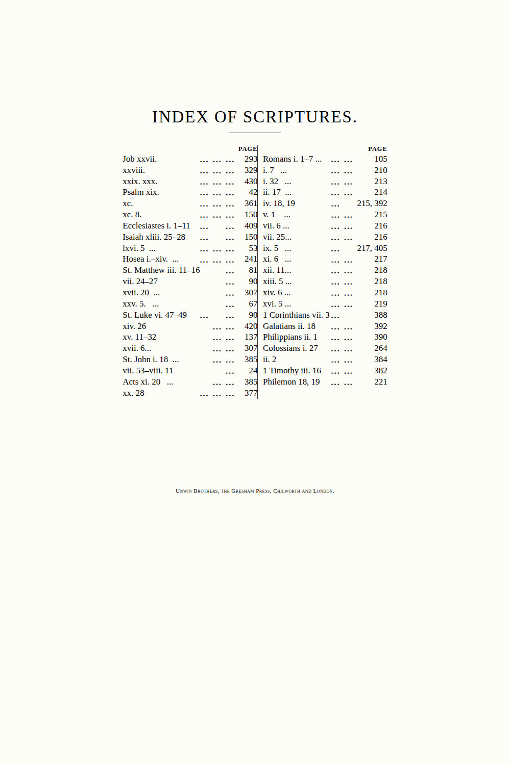INDEX OF SCRIPTURES.
| | | | PAGE | | | | PAGE |
| Job xxvii. | ... | ... | ... | 293 | | Romans i. 1–7 ... | ... | ... | 105 |
| xxviii. | ... | ... | ... | 329 | | i. 7 ... | ... | ... | 210 |
| xxix. xxx. | ... | ... | ... | 430 | | i. 32 ... | ... | ... | 213 |
| Psalm xix. | ... | ... | ... | 42 | | ii. 17 ... | ... | ... | 214 |
| xc. | ... | ... | ... | 361 | | iv. 18, 19 | ... | | 215, 392 |
| xc. 8. | ... | ... | ... | 150 | | v. 1 ... | ... | ... | 215 |
| Ecclesiastes i. 1–11 | ... | | ... | 409 | | vii. 6 ... | ... | ... | 216 |
| Isaiah xliii. 25–28 | ... | | ... | 150 | | vii. 25... | ... | ... | 216 |
| lxvi. 5 ... | ... | ... | ... | 53 | | ix. 5 ... | ... | | 217, 405 |
| Hosea i.–xiv. ... | ... | ... | ... | 241 | | xi. 6 ... | ... | ... | 217 |
| St. Matthew iii. 11–16 | | | ... | 81 | | xii. 11... | ... | ... | 218 |
| vii. 24–27 | | | ... | 90 | | xiii. 5 ... | ... | ... | 218 |
| xvii. 20 ... | | | ... | 307 | | xiv. 6 ... | ... | ... | 218 |
| xxv. 5. ... | | | ... | 67 | | xvi. 5 ... | ... | ... | 219 |
| St. Luke vi. 47–49 | ... | | ... | 90 | | 1 Corinthians vii. 3 | ... | | 388 |
| xiv. 26 | | ... | ... | 420 | | Galatians ii. 18 | ... | ... | 392 |
| xv. 11–32 | | ... | ... | 137 | | Philippians ii. 1 | ... | ... | 390 |
| xvii. 6... | | ... | ... | 307 | | Colossians i. 27 | ... | ... | 264 |
| St. John i. 18 ... | | ... | ... | 385 | | ii. 2 | ... | ... | 384 |
| vii. 53–viii. 11 | | | ... | 24 | | 1 Timothy iii. 16 | ... | ... | 382 |
| Acts xi. 20 ... | | ... | ... | 385 | | Philemon 18, 19 | ... | ... | 221 |
| xx. 28 | ... | ... | ... | 377 | | | | | |
Unwin Brothers, the Gresham Press, Chilworth and London.